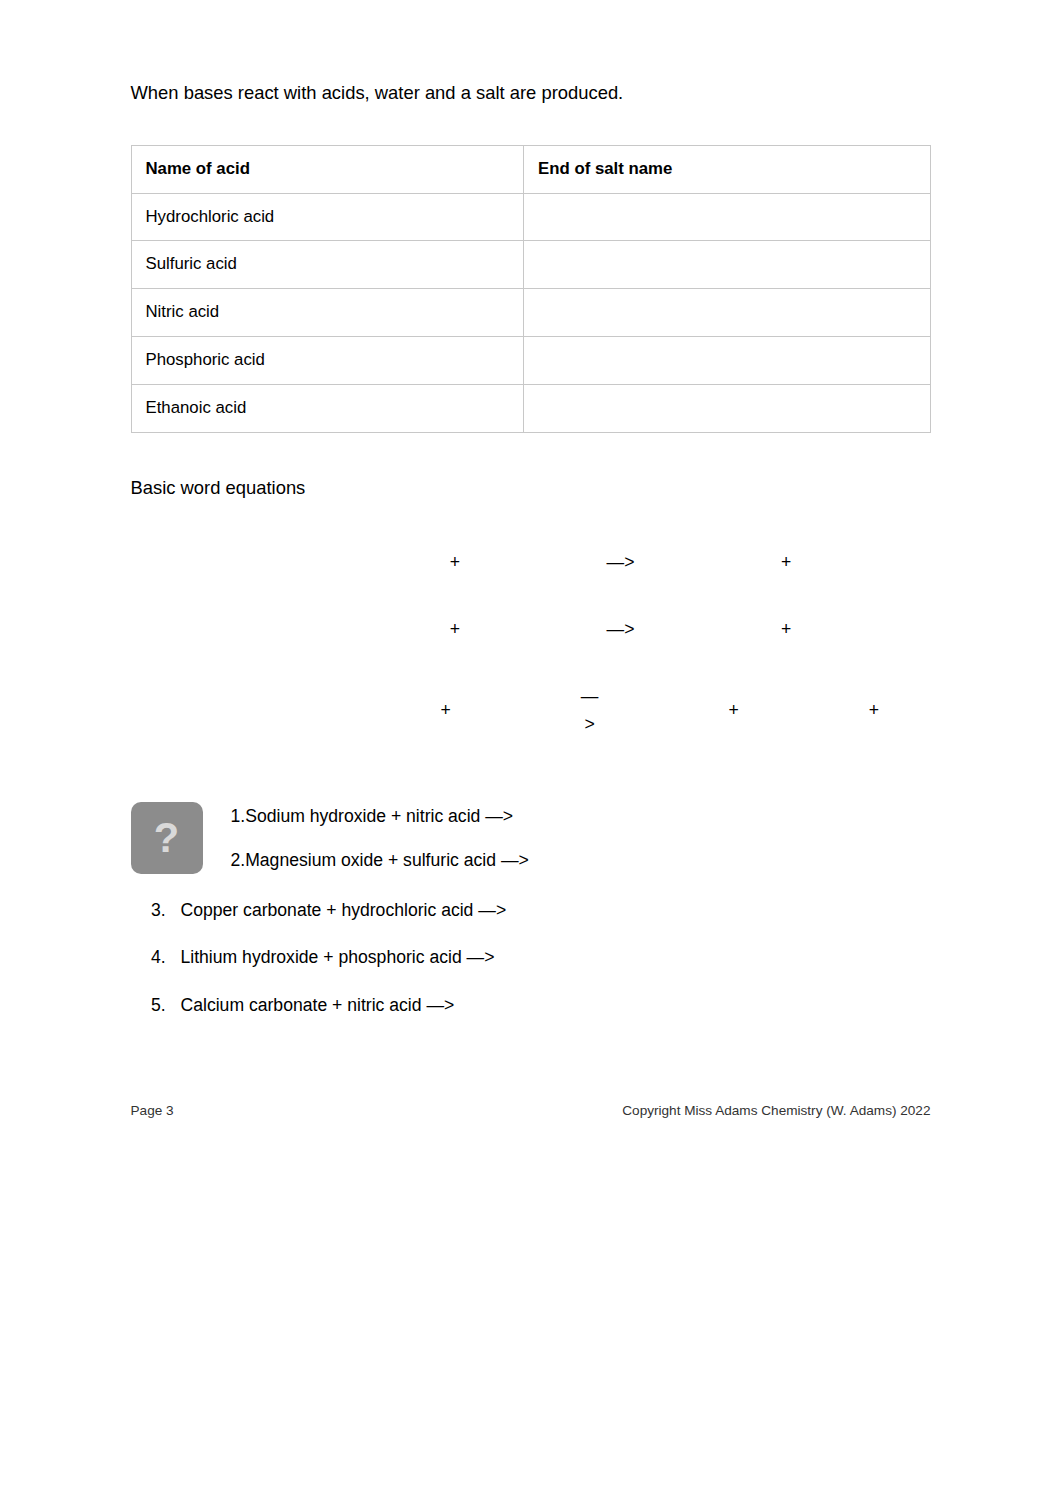When bases react with acids, water and a salt are produced.
| Name of acid | End of salt name |
| --- | --- |
| Hydrochloric acid | |
| Sulfuric acid | |
| Nitric acid | |
| Phosphoric acid | |
| Ethanoic acid | |
Basic word equations
+ —> +
+ —> +
+ —> + +
?
1.Sodium hydroxide + nitric acid —>
2.Magnesium oxide + sulfuric acid —>
Copper carbonate + hydrochloric acid —>
Lithium hydroxide + phosphoric acid —>
Calcium carbonate + nitric acid —>
Page 3 Copyright Miss Adams Chemistry (W. Adams) 2022